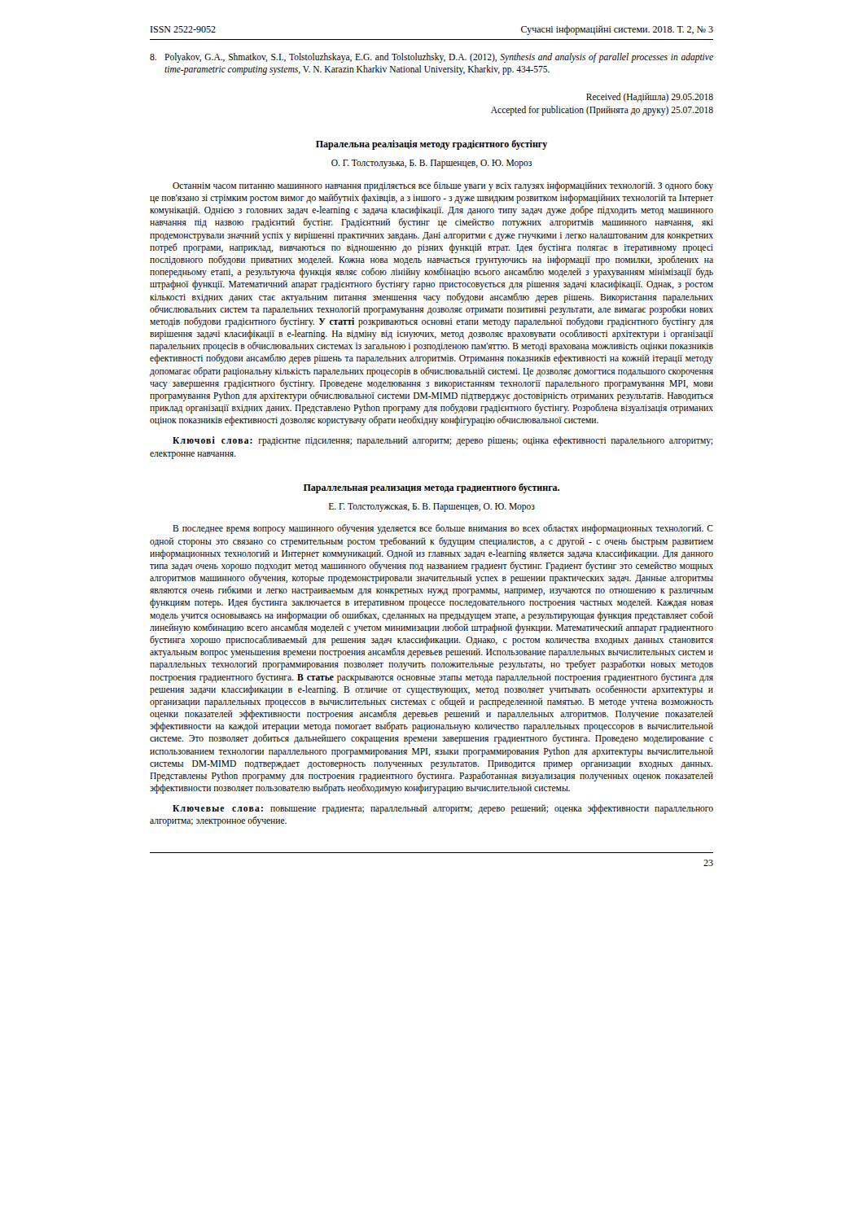ISSN 2522-9052
Сучасні інформаційні системи. 2018. Т. 2, № 3
8.
Polyakov, G.A., Shmatkov, S.I., Tolstoluzhskaya, E.G. and Tolstoluzhsky, D.A. (2012), Synthesis and analysis of parallel processes in adaptive time-parametric computing systems, V. N. Karazin Kharkiv National University, Kharkiv, pp. 434-575.
Received (Надійшла) 29.05.2018
Accepted for publication (Прийнята до друку) 25.07.2018
Паралельна реалізація методу градієнтного бустінгу
О. Г. Толстолузька, Б. В. Паршенцев, О. Ю. Мороз
Останнім часом питанню машинного навчання приділяється все більше уваги у всіх галузях інформаційних технологій. З одного боку це пов'язано зі стрімким ростом вимог до майбутніх фахівців, а з іншого - з дуже швидким розвитком інформаційних технологій та Інтернет комунікацій. Однією з головних задач e-learning є задача класифікації. Для даного типу задач дуже добре підходить метод машинного навчання під назвою градієнтий бустінг. Градієнтний бустинг це сімейство потужних алгоритмів машинного навчання, які продемонстрували значний успіх у вирішенні практичних завдань. Дані алгоритми є дуже гнучкими і легко налаштованим для конкретних потреб програми, наприклад, вивчаються по відношенню до різних функцій втрат. Ідея бустінга полягає в ітеративному процесі послідовного побудови приватних моделей. Кожна нова модель навчається грунтуючись на інформації про помилки, зроблених на попередньому етапі, а результуюча функція являє собою лінійну комбінацію всього ансамблю моделей з урахуванням мінімізації будь штрафної функції. Математичний апарат градієнтного бустінгу гарно пристосовується для рішення задачі класифікації. Однак, з ростом кількості вхідних даних стає актуальним питання зменшення часу побудови ансамблю дерев рішень. Використання паралельних обчислювальних систем та паралельних технологій програмування дозволяє отримати позитивні результати, але вимагає розробки нових методів побудови градієнтного бустінгу. У статті розкриваються основні етапи методу паралельної побудови градієнтного бустінгу для вирішення задачі класифікації в e-learning. На відміну від існуючих, метод дозволяє враховувати особливості архітектури і організації паралельних процесів в обчислювальних системах із загальною і розподіленою пам'яттю. В методі врахована можливість оцінки показників ефективності побудови ансамблю дерев рішень та паралельних алгоритмів. Отримання показників ефективності на кожній ітерації методу допомагає обрати раціональну кількість паралельних процесорів в обчислювальній системі. Це дозволяє домогтися подальшого скорочення часу завершення градієнтного бустінгу. Проведене моделювання з використанням технології паралельного програмування MPI, мови програмування Python для архітектури обчислювальної системи DM-MIMD підтверджує достовірність отриманих результатів. Наводиться приклад організації вхідних даних. Представлено Python програму для побудови градієнтного бустінгу. Розроблена візуалізація отриманих оцінок показників ефективності дозволяє користувачу обрати необхідну конфігурацію обчислювальної системи.
Ключові слова: градієнтне підсилення; паралельний алгоритм; дерево рішень; оцінка ефективності паралельного алгоритму; електронне навчання.
Параллельная реализация метода градиентного бустинга.
Е. Г. Толстолужская, Б. В. Паршенцев, О. Ю. Мороз
В последнее время вопросу машинного обучения уделяется все больше внимания во всех областях информационных технологий. С одной стороны это связано со стремительным ростом требований к будущим специалистов, а с другой - с очень быстрым развитием информационных технологий и Интернет коммуникаций. Одной из главных задач e-learning является задача классификации. Для данного типа задач очень хорошо подходит метод машинного обучения под названием градиент бустинг. Градиент бустинг это семейство мощных алгоритмов машинного обучения, которые продемонстрировали значительный успех в решении практических задач. Данные алгоритмы являются очень гибкими и легко настраиваемым для конкретных нужд программы, например, изучаются по отношению к различным функциям потерь. Идея бустинга заключается в итеративном процессе последовательного построения частных моделей. Каждая новая модель учится основываясь на информации об ошибках, сделанных на предыдущем этапе, а результирующая функция представляет собой линейную комбинацию всего ансамбля моделей с учетом минимизации любой штрафной функции. Математический аппарат градиентного бустинга хорошо приспосабливаемый для решения задач классификации. Однако, с ростом количества входных данных становится актуальным вопрос уменьшения времени построения ансамбля деревьев решений. Использование параллельных вычислительных систем и параллельных технологий программирования позволяет получить положительные результаты, но требует разработки новых методов построения градиентного бустинга. В статье раскрываются основные этапы метода параллельной построения градиентного бустинга для решения задачи классификации в e-learning. В отличие от существующих, метод позволяет учитывать особенности архитектуры и организации параллельных процессов в вычислительных системах с общей и распределенной памятью. В методе учтена возможность оценки показателей эффективности построения ансамбля деревьев решений и параллельных алгоритмов. Получение показателей эффективности на каждой итерации метода помогает выбрать рациональную количество параллельных процессоров в вычислительной системе. Это позволяет добиться дальнейшего сокращения времени завершения градиентного бустинга. Проведено моделирование с использованием технологии параллельного программирования MPI, языки программирования Python для архитектуры вычислительной системы DM-MIMD подтверждает достоверность полученных результатов. Приводится пример организации входных данных. Представлены Python программу для построения градиентного бустинга. Разработанная визуализация полученных оценок показателей эффективности позволяет пользователю выбрать необходимую конфигурацию вычислительной системы.
Ключевые слова: повышение градиента; параллельный алгоритм; дерево решений; оценка эффективности параллельного алгоритма; электронное обучение.
23